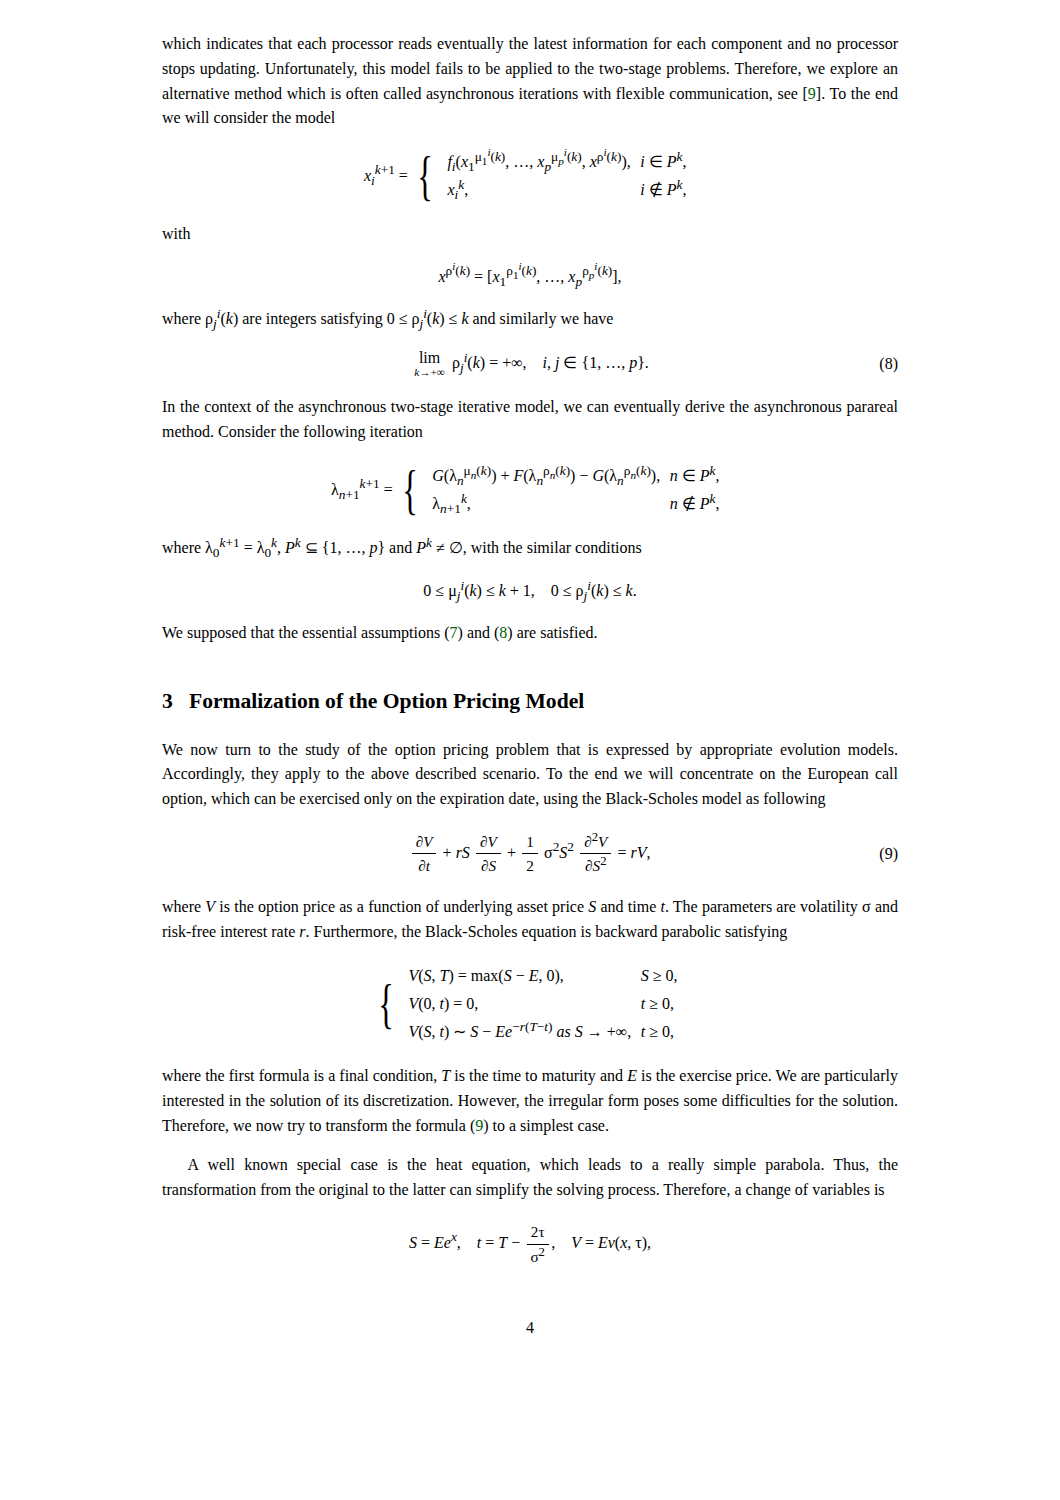which indicates that each processor reads eventually the latest information for each component and no processor stops updating. Unfortunately, this model fails to be applied to the two-stage problems. Therefore, we explore an alternative method which is often called asynchronous iterations with flexible communication, see [9]. To the end we will consider the model
xik+1 = { fi(x1μ1i(k), …, xpμpi(k), xρi(k)), i ∈ Pk, xik, i ∉ Pk,
with
xρi(k) = [x1ρ1i(k), …, xpρpi(k)],
where ρji(k) are integers satisfying 0 ≤ ρji(k) ≤ k and similarly we have
lim k→+∞ ρji(k) = +∞, i, j ∈ {1, …, p}.
(8)
In the context of the asynchronous two-stage iterative model, we can eventually derive the asynchronous parareal method. Consider the following iteration
λn+1k+1 = { G(λnμn(k)) + F(λnρn(k)) − G(λnρn(k)), n ∈ Pk, λn+1k, n ∉ Pk,
where λ0k+1 = λ0k, Pk ⊆ {1, …, p} and Pk ≠ ∅, with the similar conditions
0 ≤ μji(k) ≤ k + 1, 0 ≤ ρji(k) ≤ k.
We supposed that the essential assumptions (7) and (8) are satisfied.
3 Formalization of the Option Pricing Model
We now turn to the study of the option pricing problem that is expressed by appropriate evolution models. Accordingly, they apply to the above described scenario. To the end we will concentrate on the European call option, which can be exercised only on the expiration date, using the Black-Scholes model as following
∂V∂t + rS ∂V∂S + 12 σ2S2 ∂2V∂S2 = rV,
(9)
where V is the option price as a function of underlying asset price S and time t. The parameters are volatility σ and risk-free interest rate r. Furthermore, the Black-Scholes equation is backward parabolic satisfying
{ V(S, T) = max(S − E, 0), S ≥ 0, V(0, t) = 0, t ≥ 0, V(S, t) ∼ S − Ee−r(T−t) as S → +∞, t ≥ 0,
where the first formula is a final condition, T is the time to maturity and E is the exercise price. We are particularly interested in the solution of its discretization. However, the irregular form poses some difficulties for the solution. Therefore, we now try to transform the formula (9) to a simplest case.
A well known special case is the heat equation, which leads to a really simple parabola. Thus, the transformation from the original to the latter can simplify the solving process. Therefore, a change of variables is
S = Eex, t = T − 2τ σ2, V = Ev(x, τ),
4